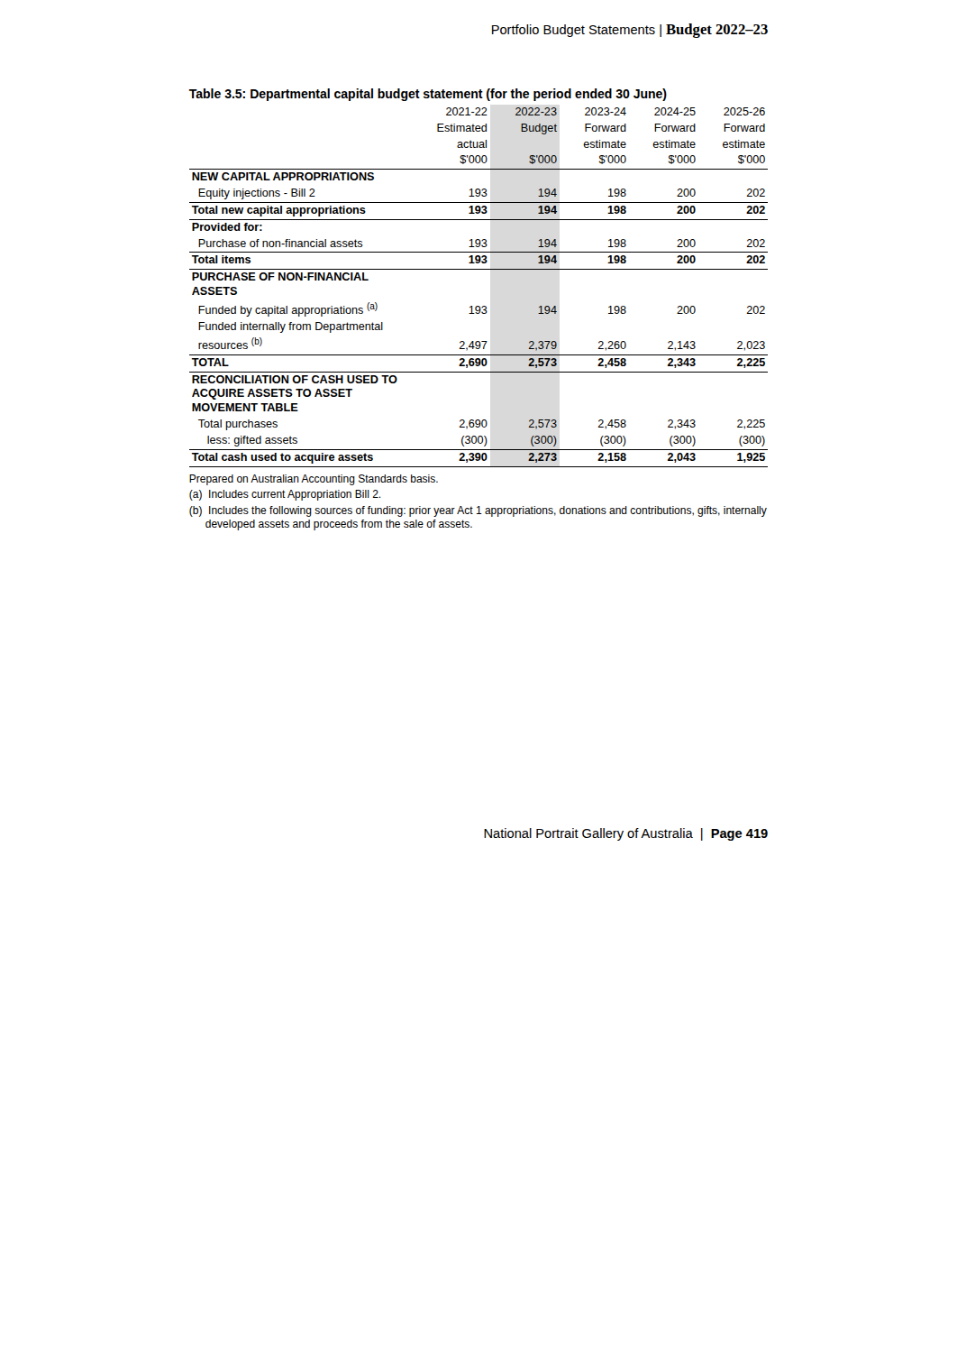Portfolio Budget Statements|Budget 2022–23
Table 3.5: Departmental capital budget statement (for the period ended 30 June)
| | 2021-22 | 2022-23 | 2023-24 | 2024-25 | 2025-26 |
| --- | --- | --- | --- | --- | --- |
| | Estimated | Budget | Forward | Forward | Forward |
| | actual | | estimate | estimate | estimate |
| | $'000 | $'000 | $'000 | $'000 | $'000 |
| NEW CAPITAL APPROPRIATIONS | | | | | |
| Equity injections - Bill 2 | 193 | 194 | 198 | 200 | 202 |
| Total new capital appropriations | 193 | 194 | 198 | 200 | 202 |
| Provided for: | | | | | |
| Purchase of non-financial assets | 193 | 194 | 198 | 200 | 202 |
| Total items | 193 | 194 | 198 | 200 | 202 |
| PURCHASE OF NON-FINANCIAL ASSETS | | | | | |
| Funded by capital appropriations (a) | 193 | 194 | 198 | 200 | 202 |
| Funded internally from Departmental | | | | | |
| resources (b) | 2,497 | 2,379 | 2,260 | 2,143 | 2,023 |
| TOTAL | 2,690 | 2,573 | 2,458 | 2,343 | 2,225 |
| RECONCILIATION OF CASH USED TO ACQUIRE ASSETS TO ASSET MOVEMENT TABLE | | | | | |
| Total purchases | 2,690 | 2,573 | 2,458 | 2,343 | 2,225 |
| less: gifted assets | (300) | (300) | (300) | (300) | (300) |
| Total cash used to acquire assets | 2,390 | 2,273 | 2,158 | 2,043 | 1,925 |
Prepared on Australian Accounting Standards basis.
(a) Includes current Appropriation Bill 2.
(b) Includes the following sources of funding: prior year Act 1 appropriations, donations and contributions, gifts, internally developed assets and proceeds from the sale of assets.
National Portrait Gallery of Australia | Page 419